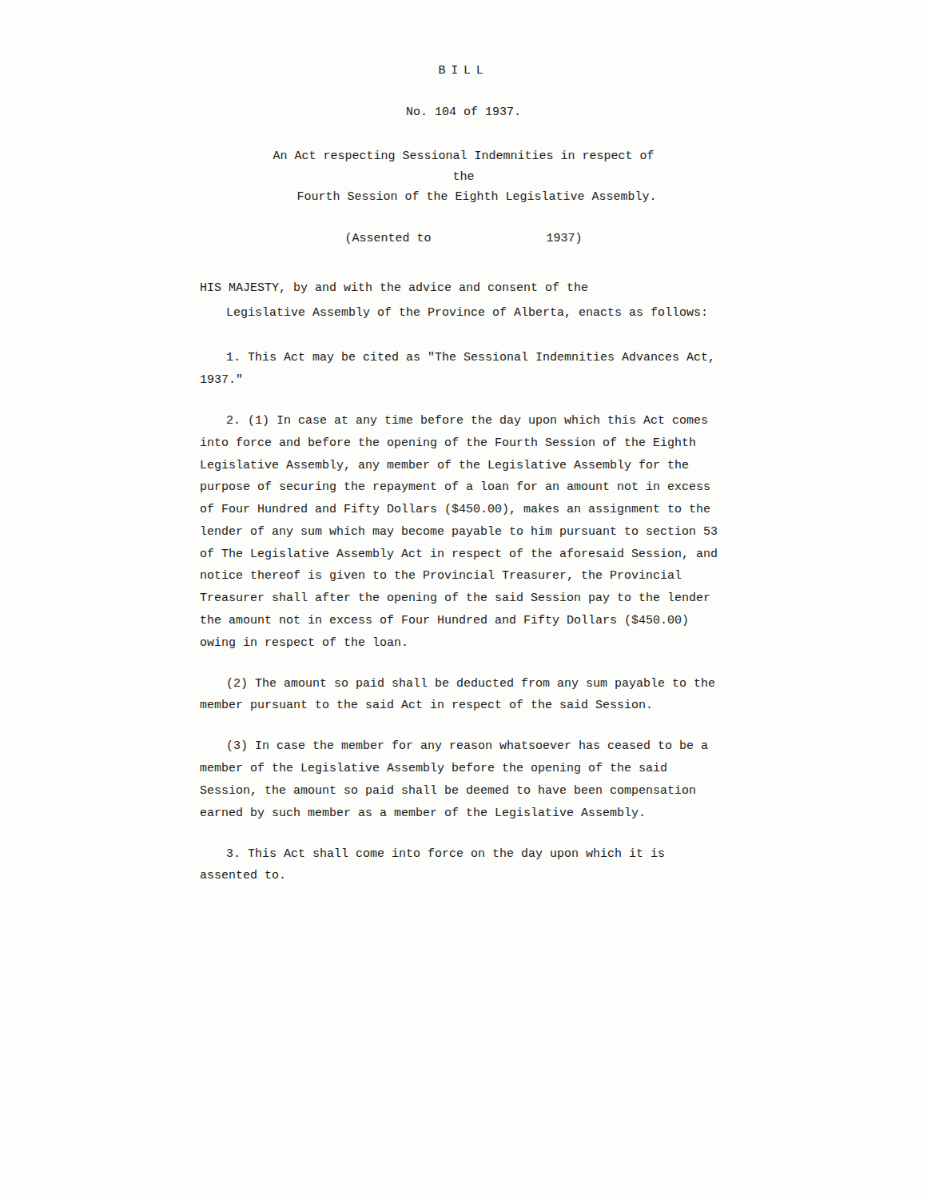BILL
No. 104 of 1937.
An Act respecting Sessional Indemnities in respect of the Fourth Session of the Eighth Legislative Assembly.
(Assented to 1937)
HIS MAJESTY, by and with the advice and consent of the
Legislative Assembly of the Province of Alberta, enacts as follows:
1. This Act may be cited as "The Sessional Indemnities Advances Act, 1937."
2. (1) In case at any time before the day upon which this Act comes into force and before the opening of the Fourth Session of the Eighth Legislative Assembly, any member of the Legislative Assembly for the purpose of securing the repayment of a loan for an amount not in excess of Four Hundred and Fifty Dollars ($450.00), makes an assignment to the lender of any sum which may become payable to him pursuant to section 53 of The Legislative Assembly Act in respect of the aforesaid Session, and notice thereof is given to the Provincial Treasurer, the Provincial Treasurer shall after the opening of the said Session pay to the lender the amount not in excess of Four Hundred and Fifty Dollars ($450.00) owing in respect of the loan.
(2) The amount so paid shall be deducted from any sum payable to the member pursuant to the said Act in respect of the said Session.
(3) In case the member for any reason whatsoever has ceased to be a member of the Legislative Assembly before the opening of the said Session, the amount so paid shall be deemed to have been compensation earned by such member as a member of the Legislative Assembly.
3. This Act shall come into force on the day upon which it is assented to.